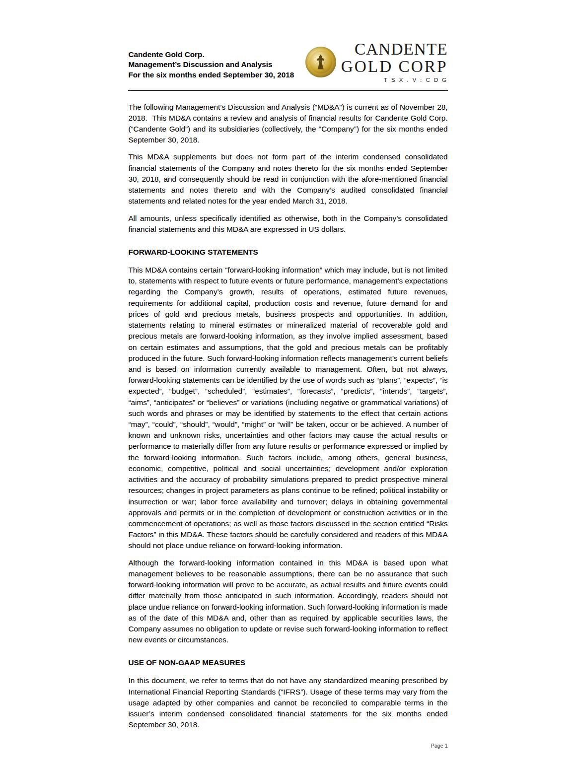Candente Gold Corp.
Management’s Discussion and Analysis
For the six months ended September 30, 2018
CANDENTE
GOLD CORP
T S X . V : C D G
The following Management’s Discussion and Analysis (“MD&A”) is current as of November 28, 2018. This MD&A contains a review and analysis of financial results for Candente Gold Corp. (“Candente Gold”) and its subsidiaries (collectively, the “Company”) for the six months ended September 30, 2018.
This MD&A supplements but does not form part of the interim condensed consolidated financial statements of the Company and notes thereto for the six months ended September 30, 2018, and consequently should be read in conjunction with the afore-mentioned financial statements and notes thereto and with the Company’s audited consolidated financial statements and related notes for the year ended March 31, 2018.
All amounts, unless specifically identified as otherwise, both in the Company’s consolidated financial statements and this MD&A are expressed in US dollars.
FORWARD-LOOKING STATEMENTS
This MD&A contains certain “forward-looking information” which may include, but is not limited to, statements with respect to future events or future performance, management’s expectations regarding the Company’s growth, results of operations, estimated future revenues, requirements for additional capital, production costs and revenue, future demand for and prices of gold and precious metals, business prospects and opportunities. In addition, statements relating to mineral estimates or mineralized material of recoverable gold and precious metals are forward-looking information, as they involve implied assessment, based on certain estimates and assumptions, that the gold and precious metals can be profitably produced in the future. Such forward-looking information reflects management’s current beliefs and is based on information currently available to management. Often, but not always, forward-looking statements can be identified by the use of words such as “plans”, “expects”, “is expected”, “budget”, “scheduled”, “estimates”, “forecasts”, “predicts”, “intends”, “targets”, “aims”, “anticipates” or “believes” or variations (including negative or grammatical variations) of such words and phrases or may be identified by statements to the effect that certain actions “may”, “could”, “should”, “would”, “might” or “will” be taken, occur or be achieved. A number of known and unknown risks, uncertainties and other factors may cause the actual results or performance to materially differ from any future results or performance expressed or implied by the forward-looking information. Such factors include, among others, general business, economic, competitive, political and social uncertainties; development and/or exploration activities and the accuracy of probability simulations prepared to predict prospective mineral resources; changes in project parameters as plans continue to be refined; political instability or insurrection or war; labor force availability and turnover; delays in obtaining governmental approvals and permits or in the completion of development or construction activities or in the commencement of operations; as well as those factors discussed in the section entitled “Risks Factors” in this MD&A. These factors should be carefully considered and readers of this MD&A should not place undue reliance on forward-looking information.
Although the forward-looking information contained in this MD&A is based upon what management believes to be reasonable assumptions, there can be no assurance that such forward-looking information will prove to be accurate, as actual results and future events could differ materially from those anticipated in such information. Accordingly, readers should not place undue reliance on forward-looking information. Such forward-looking information is made as of the date of this MD&A and, other than as required by applicable securities laws, the Company assumes no obligation to update or revise such forward-looking information to reflect new events or circumstances.
USE OF NON-GAAP MEASURES
In this document, we refer to terms that do not have any standardized meaning prescribed by International Financial Reporting Standards (“IFRS”). Usage of these terms may vary from the usage adapted by other companies and cannot be reconciled to comparable terms in the issuer’s interim condensed consolidated financial statements for the six months ended September 30, 2018.
Page 1